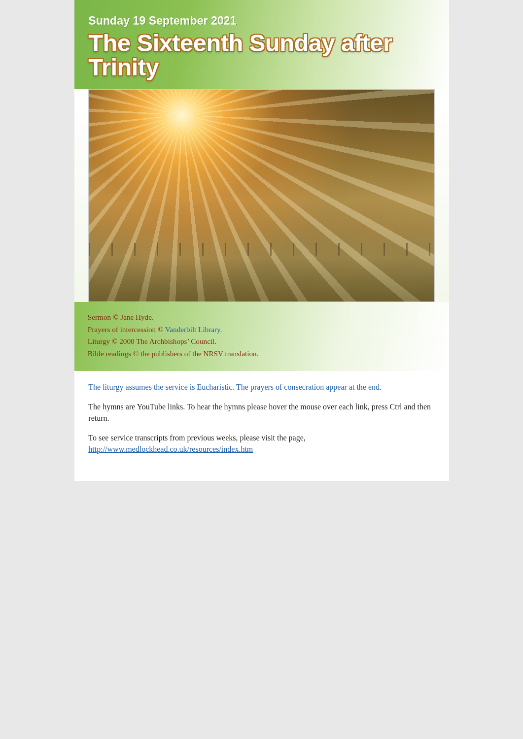Sunday 19 September 2021
The Sixteenth Sunday after Trinity
Sermon © Jane Hyde.
Prayers of intercession © Vanderbilt Library.
Liturgy © 2000 The Archbishops’ Council.
Bible readings © the publishers of the NRSV translation.
The liturgy assumes the service is Eucharistic. The prayers of consecration appear at the end.
The hymns are YouTube links. To hear the hymns please hover the mouse over each link, press Ctrl and then return.
To see service transcripts from previous weeks, please visit the page,
http://www.medlockhead.co.uk/resources/index.htm